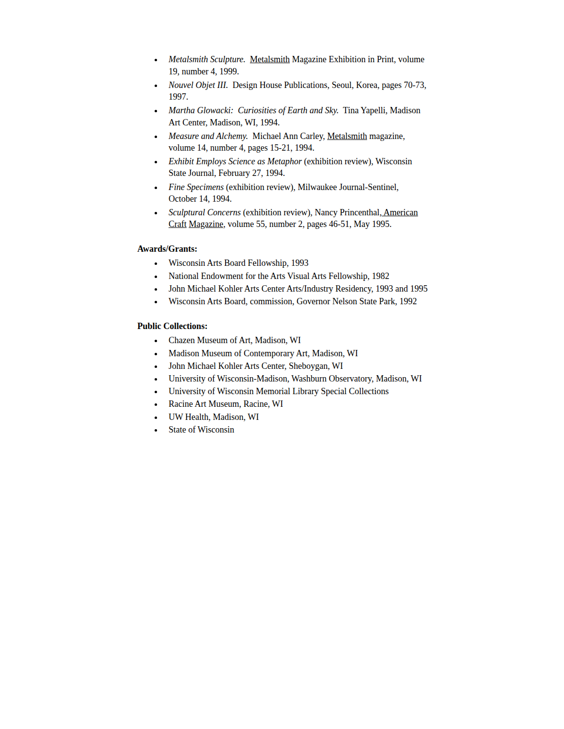Metalsmith Sculpture. Metalsmith Magazine Exhibition in Print, volume 19, number 4, 1999.
Nouvel Objet III. Design House Publications, Seoul, Korea, pages 70-73, 1997.
Martha Glowacki: Curiosities of Earth and Sky. Tina Yapelli, Madison Art Center, Madison, WI, 1994.
Measure and Alchemy. Michael Ann Carley, Metalsmith magazine, volume 14, number 4, pages 15-21, 1994.
Exhibit Employs Science as Metaphor (exhibition review), Wisconsin State Journal, February 27, 1994.
Fine Specimens (exhibition review), Milwaukee Journal-Sentinel, October 14, 1994.
Sculptural Concerns (exhibition review), Nancy Princenthal, American Craft Magazine, volume 55, number 2, pages 46-51, May 1995.
Awards/Grants:
Wisconsin Arts Board Fellowship, 1993
National Endowment for the Arts Visual Arts Fellowship, 1982
John Michael Kohler Arts Center Arts/Industry Residency, 1993 and 1995
Wisconsin Arts Board, commission, Governor Nelson State Park, 1992
Public Collections:
Chazen Museum of Art, Madison, WI
Madison Museum of Contemporary Art, Madison, WI
John Michael Kohler Arts Center, Sheboygan, WI
University of Wisconsin-Madison, Washburn Observatory, Madison, WI
University of Wisconsin Memorial Library Special Collections
Racine Art Museum, Racine, WI
UW Health, Madison, WI
State of Wisconsin